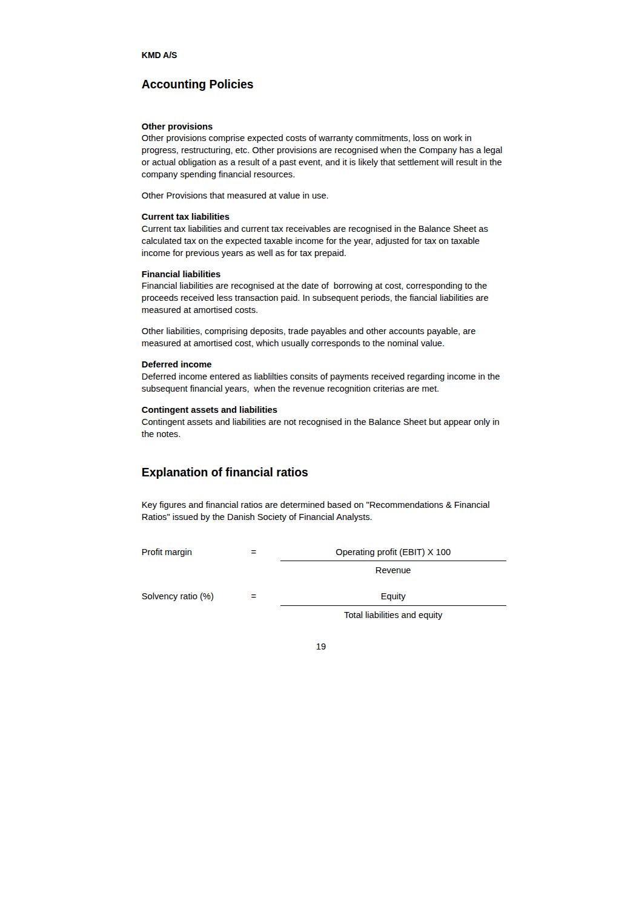KMD A/S
Accounting Policies
Other provisions
Other provisions comprise expected costs of warranty commitments, loss on work in progress, restructuring, etc. Other provisions are recognised when the Company has a legal or actual obligation as a result of a past event, and it is likely that settlement will result in the company spending financial resources.
Other Provisions that measured at value in use.
Current tax liabilities
Current tax liabilities and current tax receivables are recognised in the Balance Sheet as calculated tax on the expected taxable income for the year, adjusted for tax on taxable income for previous years as well as for tax prepaid.
Financial liabilities
Financial liabilities are recognised at the date of borrowing at cost, corresponding to the proceeds received less transaction paid. In subsequent periods, the fiancial liabilities are measured at amortised costs.
Other liabilities, comprising deposits, trade payables and other accounts payable, are measured at amortised cost, which usually corresponds to the nominal value.
Deferred income
Deferred income entered as liablilties consits of payments received regarding income in the subsequent financial years, when the revenue recognition criterias are met.
Contingent assets and liabilities
Contingent assets and liabilities are not recognised in the Balance Sheet but appear only in the notes.
Explanation of financial ratios
Key figures and financial ratios are determined based on "Recommendations & Financial Ratios" issued by the Danish Society of Financial Analysts.
| Profit margin | = | Operating profit (EBIT) X 100 Revenue |
| Solvency ratio (%) | = | Equity Total liabilities and equity |
19